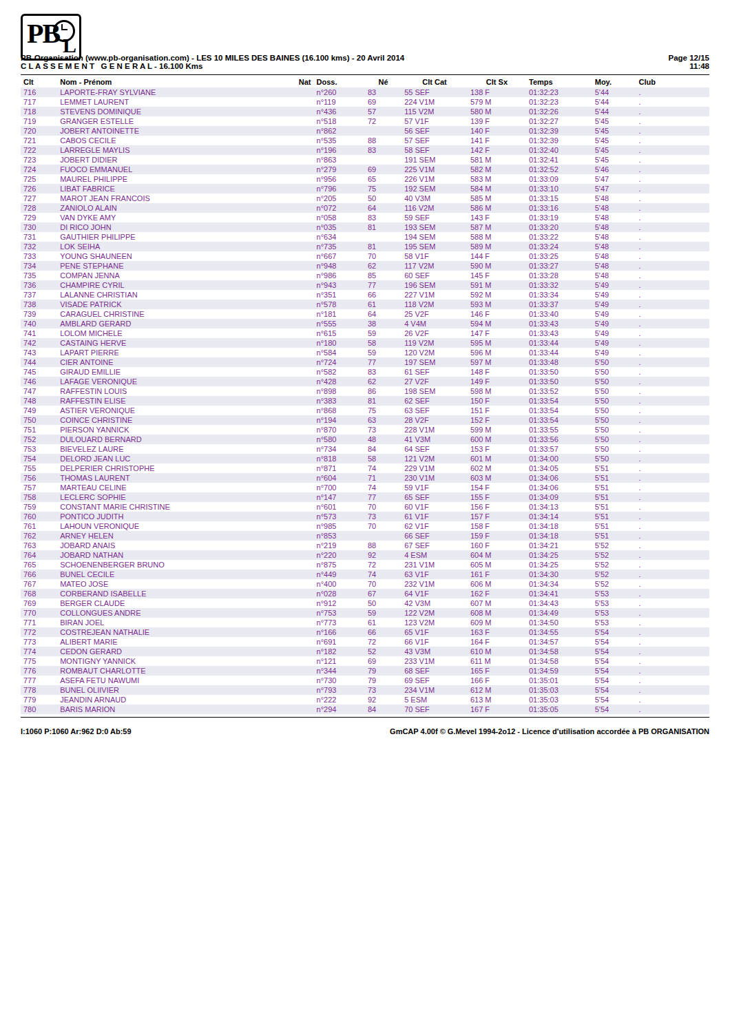PB L
PB-Organisation (www.pb-organisation.com) - LES 10 MILES DES BAINES (16.100 kms) - 20 Avril 2014 Page 12/15
C L A S S E M E N T G E N E R A L - 16.100 Kms 11:48
| Clt | Nom - Prénom | Nat | Doss. | Né | Clt Cat | Clt Sx | Temps | Moy. | Club |
| --- | --- | --- | --- | --- | --- | --- | --- | --- | --- |
| 716 | LAPORTE-FRAY SYLVIANE | | n°260 | 83 | 55 SEF | 138 F | 01:32:23 | 5'44 | . |
| 717 | LEMMET LAURENT | | n°119 | 69 | 224 V1M | 579 M | 01:32:23 | 5'44 | . |
| 718 | STEVENS DOMINIQUE | | n°436 | 57 | 115 V2M | 580 M | 01:32:26 | 5'44 | . |
| 719 | GRANGER ESTELLE | | n°518 | 72 | 57 V1F | 139 F | 01:32:27 | 5'45 | . |
| 720 | JOBERT ANTOINETTE | | n°862 | | 56 SEF | 140 F | 01:32:39 | 5'45 | . |
| 721 | CABOS CECILE | | n°535 | 88 | 57 SEF | 141 F | 01:32:39 | 5'45 | . |
| 722 | LARREGLE MAYLIS | | n°196 | 83 | 58 SEF | 142 F | 01:32:40 | 5'45 | . |
| 723 | JOBERT DIDIER | | n°863 | | 191 SEM | 581 M | 01:32:41 | 5'45 | . |
| 724 | FUOCO EMMANUEL | | n°279 | 69 | 225 V1M | 582 M | 01:32:52 | 5'46 | . |
| 725 | MAUREL PHILIPPE | | n°956 | 65 | 226 V1M | 583 M | 01:33:09 | 5'47 | . |
| 726 | LIBAT FABRICE | | n°796 | 75 | 192 SEM | 584 M | 01:33:10 | 5'47 | . |
| 727 | MAROT JEAN FRANCOIS | | n°205 | 50 | 40 V3M | 585 M | 01:33:15 | 5'48 | . |
| 728 | ZANIOLO ALAIN | | n°072 | 64 | 116 V2M | 586 M | 01:33:16 | 5'48 | . |
| 729 | VAN DYKE AMY | | n°058 | 83 | 59 SEF | 143 F | 01:33:19 | 5'48 | . |
| 730 | DI RICO JOHN | | n°035 | 81 | 193 SEM | 587 M | 01:33:20 | 5'48 | . |
| 731 | GAUTHIER PHILIPPE | | n°634 | | 194 SEM | 588 M | 01:33:22 | 5'48 | . |
| 732 | LOK SEIHA | | n°735 | 81 | 195 SEM | 589 M | 01:33:24 | 5'48 | . |
| 733 | YOUNG SHAUNEEN | | n°667 | 70 | 58 V1F | 144 F | 01:33:25 | 5'48 | . |
| 734 | PENE STEPHANE | | n°948 | 62 | 117 V2M | 590 M | 01:33:27 | 5'48 | . |
| 735 | COMPAN JENNA | | n°986 | 85 | 60 SEF | 145 F | 01:33:28 | 5'48 | . |
| 736 | CHAMPIRE CYRIL | | n°943 | 77 | 196 SEM | 591 M | 01:33:32 | 5'49 | . |
| 737 | LALANNE CHRISTIAN | | n°351 | 66 | 227 V1M | 592 M | 01:33:34 | 5'49 | . |
| 738 | VISADE PATRICK | | n°578 | 61 | 118 V2M | 593 M | 01:33:37 | 5'49 | . |
| 739 | CARAGUEL CHRISTINE | | n°181 | 64 | 25 V2F | 146 F | 01:33:40 | 5'49 | . |
| 740 | AMBLARD GERARD | | n°555 | 38 | 4 V4M | 594 M | 01:33:43 | 5'49 | . |
| 741 | LOLOM MICHELE | | n°615 | 59 | 26 V2F | 147 F | 01:33:43 | 5'49 | . |
| 742 | CASTAING HERVE | | n°180 | 58 | 119 V2M | 595 M | 01:33:44 | 5'49 | . |
| 743 | LAPART PIERRE | | n°584 | 59 | 120 V2M | 596 M | 01:33:44 | 5'49 | . |
| 744 | CIER ANTOINE | | n°724 | 77 | 197 SEM | 597 M | 01:33:48 | 5'50 | . |
| 745 | GIRAUD EMILLIE | | n°582 | 83 | 61 SEF | 148 F | 01:33:50 | 5'50 | . |
| 746 | LAFAGE VERONIQUE | | n°428 | 62 | 27 V2F | 149 F | 01:33:50 | 5'50 | . |
| 747 | RAFFESTIN LOUIS | | n°898 | 86 | 198 SEM | 598 M | 01:33:52 | 5'50 | . |
| 748 | RAFFESTIN ELISE | | n°383 | 81 | 62 SEF | 150 F | 01:33:54 | 5'50 | . |
| 749 | ASTIER VERONIQUE | | n°868 | 75 | 63 SEF | 151 F | 01:33:54 | 5'50 | . |
| 750 | COINCE CHRISTINE | | n°194 | 63 | 28 V2F | 152 F | 01:33:54 | 5'50 | . |
| 751 | PIERSON YANNICK | | n°870 | 73 | 228 V1M | 599 M | 01:33:55 | 5'50 | . |
| 752 | DULOUARD BERNARD | | n°580 | 48 | 41 V3M | 600 M | 01:33:56 | 5'50 | . |
| 753 | BIEVELEZ LAURE | | n°734 | 84 | 64 SEF | 153 F | 01:33:57 | 5'50 | . |
| 754 | DELORD JEAN LUC | | n°818 | 58 | 121 V2M | 601 M | 01:34:00 | 5'50 | . |
| 755 | DELPERIER CHRISTOPHE | | n°871 | 74 | 229 V1M | 602 M | 01:34:05 | 5'51 | . |
| 756 | THOMAS LAURENT | | n°604 | 71 | 230 V1M | 603 M | 01:34:06 | 5'51 | . |
| 757 | MARTEAU CELINE | | n°700 | 74 | 59 V1F | 154 F | 01:34:06 | 5'51 | . |
| 758 | LECLERC SOPHIE | | n°147 | 77 | 65 SEF | 155 F | 01:34:09 | 5'51 | . |
| 759 | CONSTANT MARIE CHRISTINE | | n°601 | 70 | 60 V1F | 156 F | 01:34:13 | 5'51 | . |
| 760 | PONTICO JUDITH | | n°573 | 73 | 61 V1F | 157 F | 01:34:14 | 5'51 | . |
| 761 | LAHOUN VERONIQUE | | n°985 | 70 | 62 V1F | 158 F | 01:34:18 | 5'51 | . |
| 762 | ARNEY HELEN | | n°853 | | 66 SEF | 159 F | 01:34:18 | 5'51 | . |
| 763 | JOBARD ANAIS | | n°219 | 88 | 67 SEF | 160 F | 01:34:21 | 5'52 | . |
| 764 | JOBARD NATHAN | | n°220 | 92 | 4 ESM | 604 M | 01:34:25 | 5'52 | . |
| 765 | SCHOENENBERGER BRUNO | | n°875 | 72 | 231 V1M | 605 M | 01:34:25 | 5'52 | . |
| 766 | BUNEL CECILE | | n°449 | 74 | 63 V1F | 161 F | 01:34:30 | 5'52 | . |
| 767 | MATEO JOSE | | n°400 | 70 | 232 V1M | 606 M | 01:34:34 | 5'52 | . |
| 768 | CORBERAND ISABELLE | | n°028 | 67 | 64 V1F | 162 F | 01:34:41 | 5'53 | . |
| 769 | BERGER CLAUDE | | n°912 | 50 | 42 V3M | 607 M | 01:34:43 | 5'53 | . |
| 770 | COLLONGUES ANDRE | | n°753 | 59 | 122 V2M | 608 M | 01:34:49 | 5'53 | . |
| 771 | BIRAN JOEL | | n°773 | 61 | 123 V2M | 609 M | 01:34:50 | 5'53 | . |
| 772 | COSTREJEAN NATHALIE | | n°166 | 66 | 65 V1F | 163 F | 01:34:55 | 5'54 | . |
| 773 | ALIBERT MARIE | | n°691 | 72 | 66 V1F | 164 F | 01:34:57 | 5'54 | . |
| 774 | CEDON GERARD | | n°182 | 52 | 43 V3M | 610 M | 01:34:58 | 5'54 | . |
| 775 | MONTIGNY YANNICK | | n°121 | 69 | 233 V1M | 611 M | 01:34:58 | 5'54 | . |
| 776 | ROMBAUT CHARLOTTE | | n°344 | 79 | 68 SEF | 165 F | 01:34:59 | 5'54 | . |
| 777 | ASEFA FETU NAWUMI | | n°730 | 79 | 69 SEF | 166 F | 01:35:01 | 5'54 | . |
| 778 | BUNEL OLIIVIER | | n°793 | 73 | 234 V1M | 612 M | 01:35:03 | 5'54 | . |
| 779 | JEANDIN ARNAUD | | n°222 | 92 | 5 ESM | 613 M | 01:35:03 | 5'54 | . |
| 780 | BARIS MARION | | n°294 | 84 | 70 SEF | 167 F | 01:35:05 | 5'54 | . |
I:1060 P:1060 Ar:962 D:0 Ab:59 GmCAP 4.00f © G.Mevel 1994-2o12 - Licence d'utilisation accordée à PB ORGANISATION